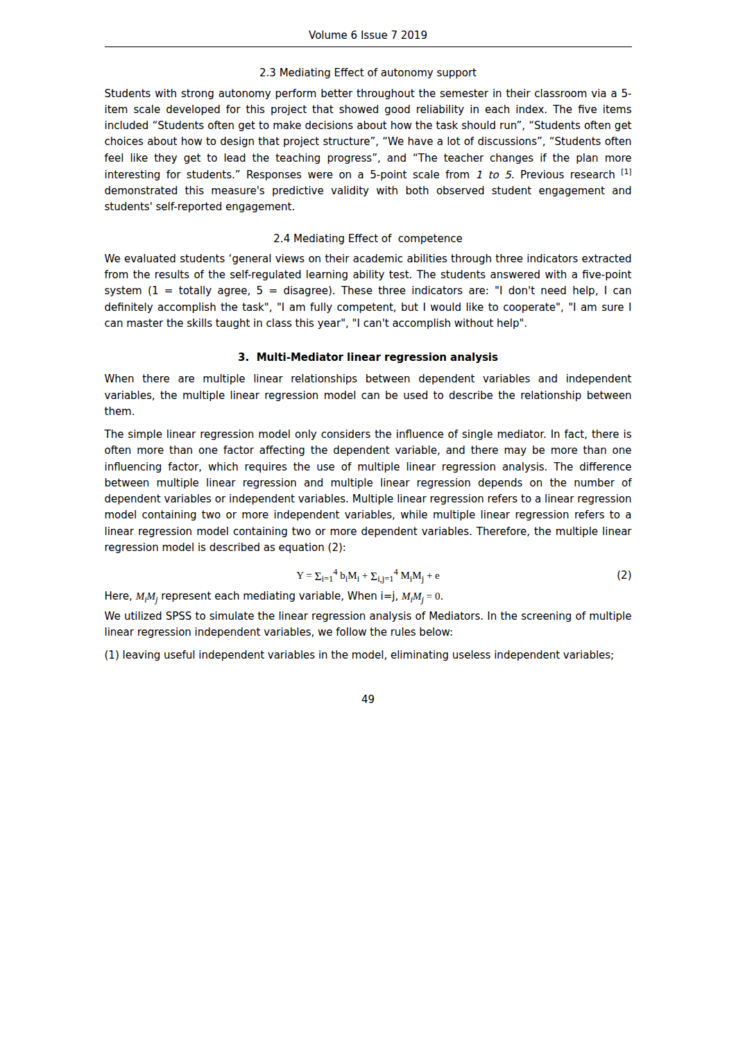Volume 6 Issue 7 2019
2.3 Mediating Effect of autonomy support
Students with strong autonomy perform better throughout the semester in their classroom via a 5-item scale developed for this project that showed good reliability in each index. The five items included “Students often get to make decisions about how the task should run”, “Students often get choices about how to design that project structure”, “We have a lot of discussions”, “Students often feel like they get to lead the teaching progress”, and “The teacher changes if the plan more interesting for students.” Responses were on a 5-point scale from 1 to 5. Previous research [1] demonstrated this measure's predictive validity with both observed student engagement and students' self-reported engagement.
2.4 Mediating Effect of competence
We evaluated students ‘general views on their academic abilities through three indicators extracted from the results of the self-regulated learning ability test. The students answered with a five-point system (1 = totally agree, 5 = disagree). These three indicators are: "I don't need help, I can definitely accomplish the task", "I am fully competent, but I would like to cooperate", "I am sure I can master the skills taught in class this year", "I can't accomplish without help".
3. Multi-Mediator linear regression analysis
When there are multiple linear relationships between dependent variables and independent variables, the multiple linear regression model can be used to describe the relationship between them.
The simple linear regression model only considers the influence of single mediator. In fact, there is often more than one factor affecting the dependent variable, and there may be more than one influencing factor, which requires the use of multiple linear regression analysis. The difference between multiple linear regression and multiple linear regression depends on the number of dependent variables or independent variables. Multiple linear regression refers to a linear regression model containing two or more independent variables, while multiple linear regression refers to a linear regression model containing two or more dependent variables. Therefore, the multiple linear regression model is described as equation (2):
Y = Σi=14 biMi + Σi,j=14 MiMj + e (2)
Here, MiMj represent each mediating variable, When i=j, MiMj = 0.
We utilized SPSS to simulate the linear regression analysis of Mediators. In the screening of multiple linear regression independent variables, we follow the rules below:
(1) leaving useful independent variables in the model, eliminating useless independent variables;
49